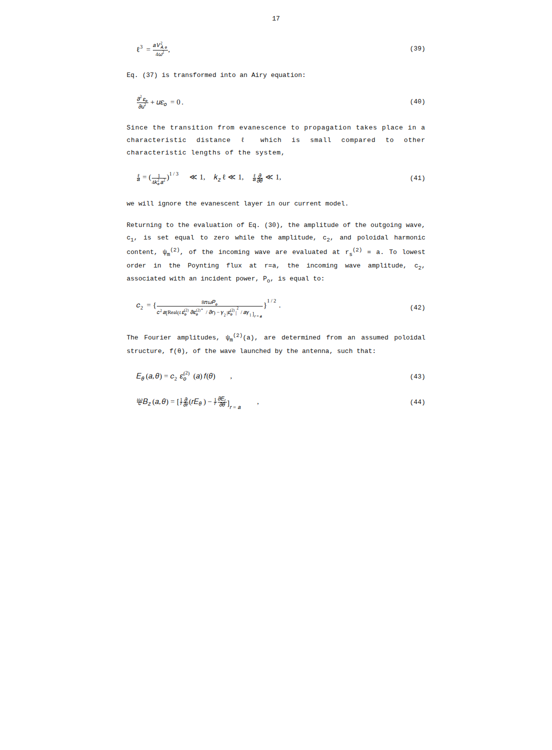17
ℓ3 = aVA,o2 4ω2 ,
(39)
Eq. (37) is transformed into an Airy equation:
∂2εo ∂u2 + uεo = 0 .
(40)
Since the transition from evanescence to propagation takes place in a characteristic distance ℓ which is small compared to other characteristic lengths of the system,
ℓa = ( 1 4ko2a2 ) 1/3 ≪1, kzℓ ≪1, ℓa ∂∂θ ≪1,
(41)
we will ignore the evanescent layer in our current model.
Returning to the evaluation of Eq. (30), the amplitude of the outgoing wave, c1, is set equal to zero while the amplitude, c2, and poloidal harmonic content, ψm(2), of the incoming wave are evaluated at rs(2) = a. To lowest order in the Poynting flux at r=a, the incoming wave amplitude, c2, associated with an incident power, Po, is equal to:
c2 = { 8πωPo c2a [ Real (ι εo(2) ∂εo(2)* /∂r ) − γ2 |εo(2)| 2 /aγ1 ]r=a } 1/2 .
(42)
The Fourier amplitudes, ψm(2)(a), are determined from an assumed poloidal structure, f(θ), of the wave launched by the antenna, such that:
Eθ (a,θ) = c2 εo(2) (a) f(θ) ,
(43)
ιω c Bz (a,θ) = [ 1r ∂∂r (rEθ) − 1r ∂Er ∂θ ]r=a ,
(44)